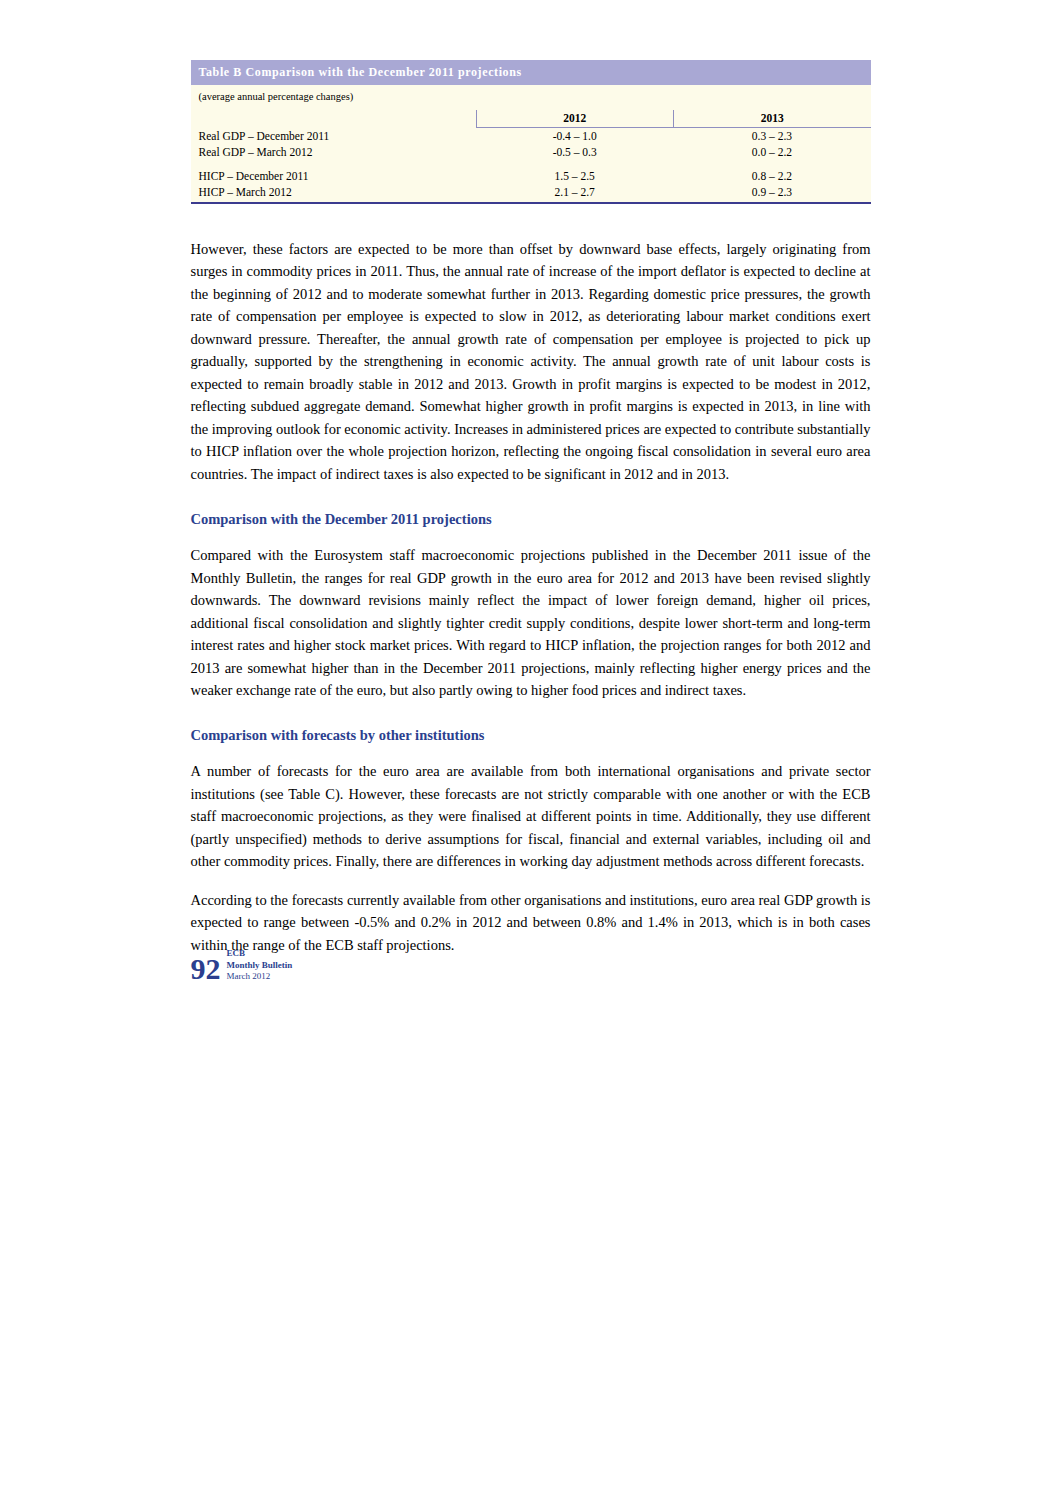Table B Comparison with the December 2011 projections
| (average annual percentage changes) | | |
| | 2012 | 2013 |
| Real GDP – December 2011 | -0.4 – 1.0 | 0.3 – 2.3 |
| Real GDP – March 2012 | -0.5 – 0.3 | 0.0 – 2.2 |
| HICP – December 2011 | 1.5 – 2.5 | 0.8 – 2.2 |
| HICP – March 2012 | 2.1 – 2.7 | 0.9 – 2.3 |
However, these factors are expected to be more than offset by downward base effects, largely originating from surges in commodity prices in 2011. Thus, the annual rate of increase of the import deflator is expected to decline at the beginning of 2012 and to moderate somewhat further in 2013. Regarding domestic price pressures, the growth rate of compensation per employee is expected to slow in 2012, as deteriorating labour market conditions exert downward pressure. Thereafter, the annual growth rate of compensation per employee is projected to pick up gradually, supported by the strengthening in economic activity. The annual growth rate of unit labour costs is expected to remain broadly stable in 2012 and 2013. Growth in profit margins is expected to be modest in 2012, reflecting subdued aggregate demand. Somewhat higher growth in profit margins is expected in 2013, in line with the improving outlook for economic activity. Increases in administered prices are expected to contribute substantially to HICP inflation over the whole projection horizon, reflecting the ongoing fiscal consolidation in several euro area countries. The impact of indirect taxes is also expected to be significant in 2012 and in 2013.
Comparison with the December 2011 projections
Compared with the Eurosystem staff macroeconomic projections published in the December 2011 issue of the Monthly Bulletin, the ranges for real GDP growth in the euro area for 2012 and 2013 have been revised slightly downwards. The downward revisions mainly reflect the impact of lower foreign demand, higher oil prices, additional fiscal consolidation and slightly tighter credit supply conditions, despite lower short-term and long-term interest rates and higher stock market prices. With regard to HICP inflation, the projection ranges for both 2012 and 2013 are somewhat higher than in the December 2011 projections, mainly reflecting higher energy prices and the weaker exchange rate of the euro, but also partly owing to higher food prices and indirect taxes.
Comparison with forecasts by other institutions
A number of forecasts for the euro area are available from both international organisations and private sector institutions (see Table C). However, these forecasts are not strictly comparable with one another or with the ECB staff macroeconomic projections, as they were finalised at different points in time. Additionally, they use different (partly unspecified) methods to derive assumptions for fiscal, financial and external variables, including oil and other commodity prices. Finally, there are differences in working day adjustment methods across different forecasts.
According to the forecasts currently available from other organisations and institutions, euro area real GDP growth is expected to range between -0.5% and 0.2% in 2012 and between 0.8% and 1.4% in 2013, which is in both cases within the range of the ECB staff projections.
92
ECB
Monthly Bulletin
March 2012